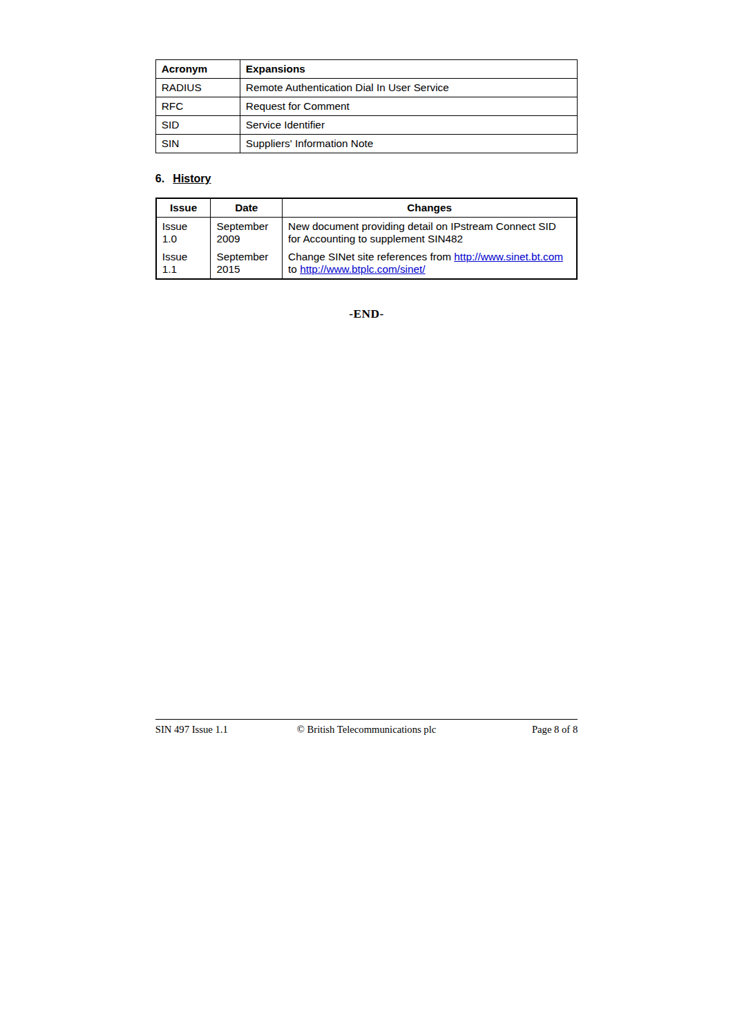| Acronym | Expansions |
| --- | --- |
| RADIUS | Remote Authentication Dial In User Service |
| RFC | Request for Comment |
| SID | Service Identifier |
| SIN | Suppliers' Information Note |
6. History
| Issue | Date | Changes |
| --- | --- | --- |
| Issue 1.0 | September 2009 | New document providing detail on IPstream Connect SID for Accounting to supplement SIN482 |
| Issue 1.1 | September 2015 | Change SINet site references from http://www.sinet.bt.com to http://www.btplc.com/sinet/ |
-END-
SIN 497 Issue 1.1
© British Telecommunications plc
Page 8 of 8